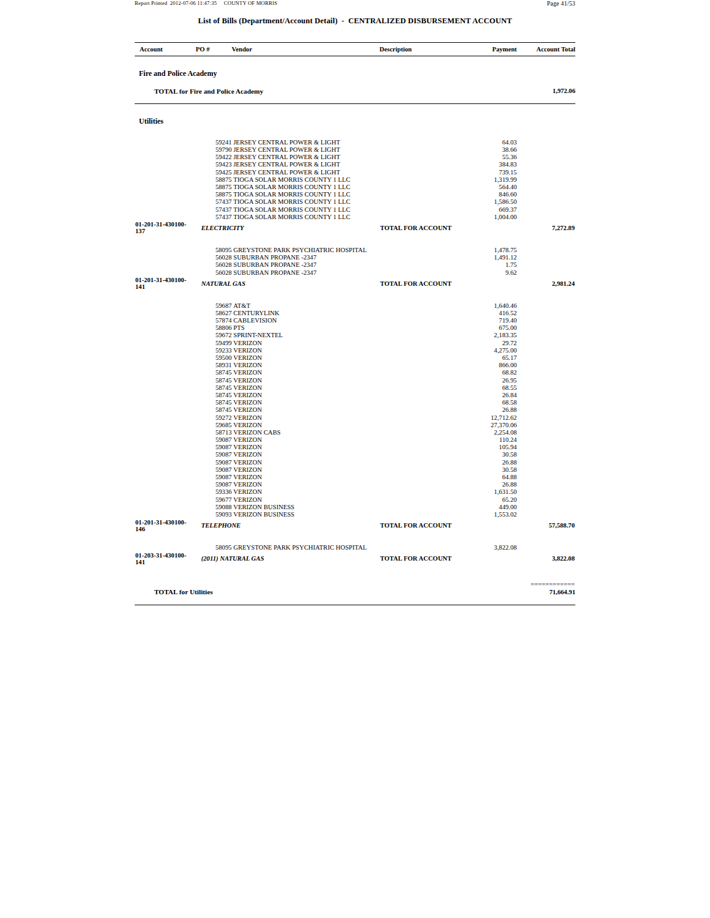Report Printed 2012-07-06 11:47:35 COUNTY OF MORRIS Page 41/53
List of Bills (Department/Account Detail) - CENTRALIZED DISBURSEMENT ACCOUNT
| Account | PO # | Vendor | Description | Payment | Account Total |
| Fire and Police Academy |
| TOTAL for Fire and Police Academy | | 1,972.06 |
| Utilities |
| | 59241 | JERSEY CENTRAL POWER & LIGHT | | 64.03 | |
| | 59790 | JERSEY CENTRAL POWER & LIGHT | | 38.66 | |
| | 59422 | JERSEY CENTRAL POWER & LIGHT | | 55.36 | |
| | 59423 | JERSEY CENTRAL POWER & LIGHT | | 384.83 | |
| | 59425 | JERSEY CENTRAL POWER & LIGHT | | 739.15 | |
| | 58875 | TIOGA SOLAR MORRIS COUNTY 1 LLC | | 1,319.99 | |
| | 58875 | TIOGA SOLAR MORRIS COUNTY 1 LLC | | 564.40 | |
| | 58875 | TIOGA SOLAR MORRIS COUNTY 1 LLC | | 846.60 | |
| | 57437 | TIOGA SOLAR MORRIS COUNTY 1 LLC | | 1,586.50 | |
| | 57437 | TIOGA SOLAR MORRIS COUNTY 1 LLC | | 669.37 | |
| | 57437 | TIOGA SOLAR MORRIS COUNTY 1 LLC | | 1,004.00 | |
| 01-201-31-430100-137 | ELECTRICITY | TOTAL FOR ACCOUNT | | 7,272.89 |
| | 58095 | GREYSTONE PARK PSYCHIATRIC HOSPITAL | | 1,478.75 | |
| | 56028 | SUBURBAN PROPANE -2347 | | 1,491.12 | |
| | 56028 | SUBURBAN PROPANE -2347 | | 1.75 | |
| | 56028 | SUBURBAN PROPANE -2347 | | 9.62 | |
| 01-201-31-430100-141 | NATURAL GAS | TOTAL FOR ACCOUNT | | 2,981.24 |
| | 59687 | AT&T | | 1,640.46 | |
| | 58627 | CENTURYLINK | | 416.52 | |
| | 57874 | CABLEVISION | | 719.40 | |
| | 58806 | PTS | | 675.00 | |
| | 59672 | SPRINT-NEXTEL | | 2,183.35 | |
| | 59499 | VERIZON | | 29.72 | |
| | 59233 | VERIZON | | 4,275.00 | |
| | 59500 | VERIZON | | 65.17 | |
| | 58931 | VERIZON | | 866.00 | |
| | 58745 | VERIZON | | 68.82 | |
| | 58745 | VERIZON | | 26.95 | |
| | 58745 | VERIZON | | 68.55 | |
| | 58745 | VERIZON | | 26.84 | |
| | 58745 | VERIZON | | 68.58 | |
| | 58745 | VERIZON | | 26.88 | |
| | 59272 | VERIZON | | 12,712.62 | |
| | 59685 | VERIZON | | 27,370.06 | |
| | 58713 | VERIZON CABS | | 2,254.08 | |
| | 59087 | VERIZON | | 110.24 | |
| | 59087 | VERIZON | | 105.94 | |
| | 59087 | VERIZON | | 30.58 | |
| | 59087 | VERIZON | | 26.88 | |
| | 59087 | VERIZON | | 30.58 | |
| | 59087 | VERIZON | | 64.88 | |
| | 59087 | VERIZON | | 26.88 | |
| | 59336 | VERIZON | | 1,631.50 | |
| | 59677 | VERIZON | | 65.20 | |
| | 59088 | VERIZON BUSINESS | | 449.00 | |
| | 59093 | VERIZON BUSINESS | | 1,553.02 | |
| 01-201-31-430100-146 | TELEPHONE | TOTAL FOR ACCOUNT | | 57,588.70 |
| | 58095 | GREYSTONE PARK PSYCHIATRIC HOSPITAL | | 3,822.08 | |
| 01-203-31-430100-141 | (2011) NATURAL GAS | TOTAL FOR ACCOUNT | | 3,822.08 |
| | ============ |
| TOTAL for Utilities | | 71,664.91 |